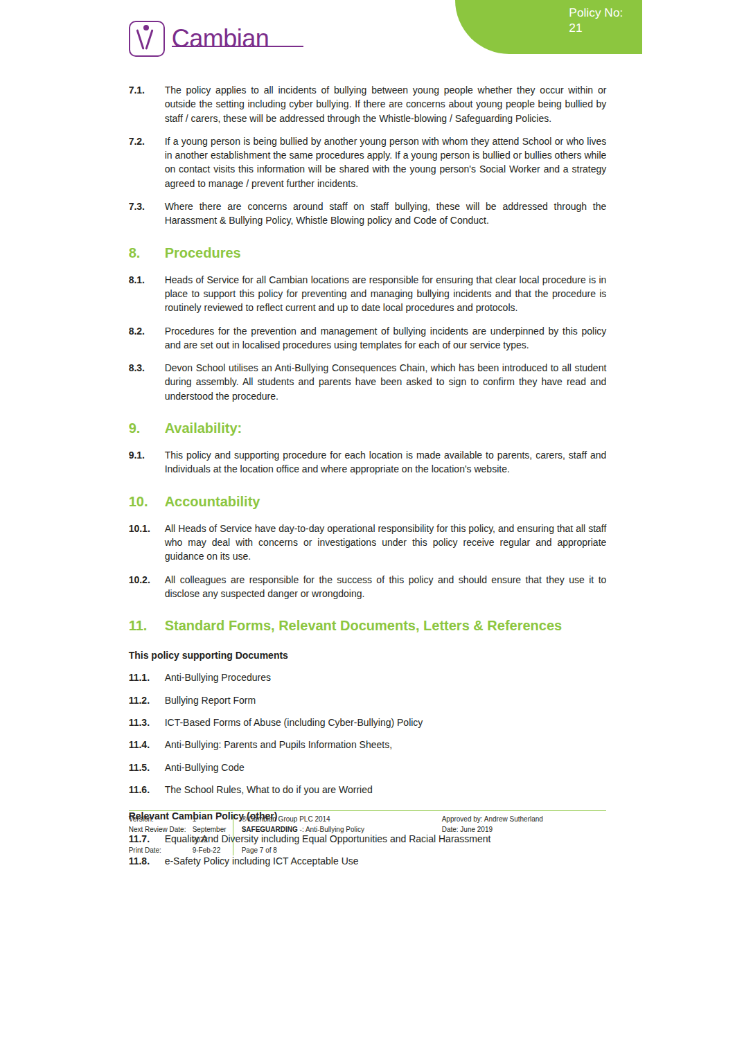Policy No:
21
Cambian
7.1.
The policy applies to all incidents of bullying between young people whether they occur within or outside the setting including cyber bullying. If there are concerns about young people being bullied by staff / carers, these will be addressed through the Whistle-blowing / Safeguarding Policies.
7.2.
If a young person is being bullied by another young person with whom they attend School or who lives in another establishment the same procedures apply. If a young person is bullied or bullies others while on contact visits this information will be shared with the young person's Social Worker and a strategy agreed to manage / prevent further incidents.
7.3.
Where there are concerns around staff on staff bullying, these will be addressed through the Harassment & Bullying Policy, Whistle Blowing policy and Code of Conduct.
8. Procedures
8.1.
Heads of Service for all Cambian locations are responsible for ensuring that clear local procedure is in place to support this policy for preventing and managing bullying incidents and that the procedure is routinely reviewed to reflect current and up to date local procedures and protocols.
8.2.
Procedures for the prevention and management of bullying incidents are underpinned by this policy and are set out in localised procedures using templates for each of our service types.
8.3.
Devon School utilises an Anti-Bullying Consequences Chain, which has been introduced to all student during assembly. All students and parents have been asked to sign to confirm they have read and understood the procedure.
9. Availability:
9.1.
This policy and supporting procedure for each location is made available to parents, carers, staff and Individuals at the location office and where appropriate on the location's website.
10. Accountability
10.1.
All Heads of Service have day-to-day operational responsibility for this policy, and ensuring that all staff who may deal with concerns or investigations under this policy receive regular and appropriate guidance on its use.
10.2.
All colleagues are responsible for the success of this policy and should ensure that they use it to disclose any suspected danger or wrongdoing.
11. Standard Forms, Relevant Documents, Letters & References
This policy supporting Documents
11.1.
Anti-Bullying Procedures
11.2.
Bullying Report Form
11.3.
ICT-Based Forms of Abuse (including Cyber-Bullying) Policy
11.4.
Anti-Bullying: Parents and Pupils Information Sheets,
11.5.
Anti-Bullying Code
11.6.
The School Rules, What to do if you are Worried
Relevant Cambian Policy (other)
11.7.
Equality And Diversity including Equal Opportunities and Racial Harassment
11.8.
e-Safety Policy including ICT Acceptable Use
Version:
Next Review Date:
Print Date:
1
September
2022
9-Feb-22
® Cambian Group PLC 2014
SAFEGUARDING -: Anti-Bullying Policy
Page 7 of 8
Approved by: Andrew Sutherland
Date: June 2019